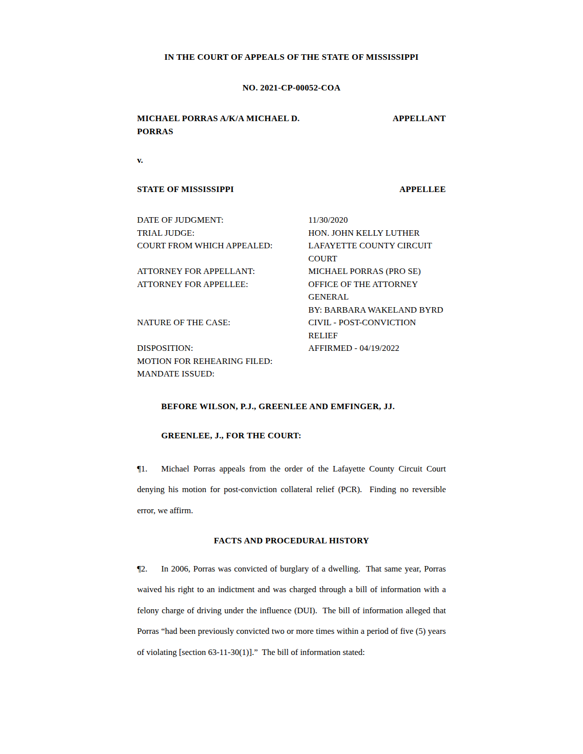IN THE COURT OF APPEALS OF THE STATE OF MISSISSIPPI
NO. 2021-CP-00052-COA
MICHAEL PORRAS A/K/A MICHAEL D.
PORRAS
APPELLANT
v.
STATE OF MISSISSIPPI
APPELLEE
| DATE OF JUDGMENT: | 11/30/2020 |
| TRIAL JUDGE: | HON. JOHN KELLY LUTHER |
| COURT FROM WHICH APPEALED: | LAFAYETTE COUNTY CIRCUIT COURT |
| ATTORNEY FOR APPELLANT: | MICHAEL PORRAS (PRO SE) |
| ATTORNEY FOR APPELLEE: | OFFICE OF THE ATTORNEY GENERAL BY: BARBARA WAKELAND BYRD |
| NATURE OF THE CASE: | CIVIL - POST-CONVICTION RELIEF |
| DISPOSITION: | AFFIRMED - 04/19/2022 |
| MOTION FOR REHEARING FILED: | |
| MANDATE ISSUED: | |
BEFORE WILSON, P.J., GREENLEE AND EMFINGER, JJ.
GREENLEE, J., FOR THE COURT:
¶1. Michael Porras appeals from the order of the Lafayette County Circuit Court denying his motion for post-conviction collateral relief (PCR). Finding no reversible error, we affirm.
FACTS AND PROCEDURAL HISTORY
¶2. In 2006, Porras was convicted of burglary of a dwelling. That same year, Porras waived his right to an indictment and was charged through a bill of information with a felony charge of driving under the influence (DUI). The bill of information alleged that Porras “had been previously convicted two or more times within a period of five (5) years of violating [section 63-11-30(1)].” The bill of information stated: